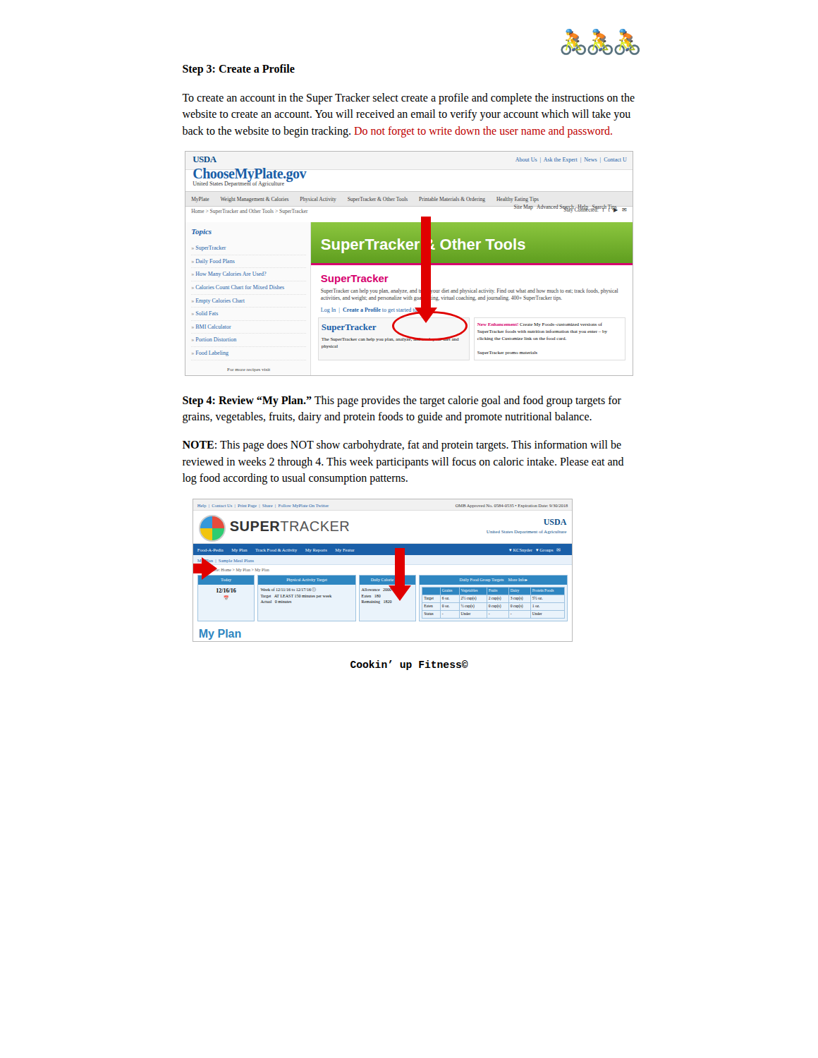🚴🚴🚴
Step 3: Create a Profile
To create an account in the Super Tracker select create a profile and complete the instructions on the website to create an account. You will received an email to verify your account which will take you back to the website to begin tracking. Do not forget to write down the user name and password.
About Us | Ask the Expert | News | Contact U
USDAChooseMyPlate.gov
United States Department of Agriculture
MyPlate Weight Management & Calories Physical Activity SuperTracker & Other Tools Printable Materials & Ordering Healthy Eating Tips Site Map Advanced Search Help Search Tips
Home > SuperTracker and Other Tools > SuperTracker
Stay Connected: f t ▶ ✉
Topics
SuperTracker
Daily Food Plans
How Many Calories Are Used?
Calories Count Chart for Mixed Dishes
Empty Calories Chart
Solid Fats
BMI Calculator
Portion Distortion
Food Labeling
For more recipes visit
FNCS
Recipe Box
SuperTracker & Other Tools
SuperTracker
SuperTracker can help you plan, analyze, and track your diet and physical activity. Find out what and how much to eat; track foods, physical activities, and weight; and personalize with goal setting, virtual coaching, and journaling. 400+ SuperTracker tips.
Log In | Create a Profile to get started today!
SuperTracker The SuperTracker can help you plan, analyze, and track your diet and physical
New Enhancement! Create My Foods–customized versions of SuperTracker foods with nutrition information that you enter – by clicking the Customize link on the food card.
SuperTracker promo materials
Step 4: Review “My Plan.” This page provides the target calorie goal and food group targets for grains, vegetables, fruits, dairy and protein foods to guide and promote nutritional balance.
NOTE: This page does NOT show carbohydrate, fat and protein targets. This information will be reviewed in weeks 2 through 4. This week participants will focus on caloric intake. Please eat and log food according to usual consumption patterns.
Help | Contact Us | Print Page | Share | Follow MyPlate On Twitter OMB Approved No. 0584-0535 • Expiration Date: 9/30/2018
SUPERTRACKER
USDAUnited States Department of Agriculture
Food-A-Pedia My Plan Track Food & Activity My Reports My Featur ▾ KCSnyder ▾ Groups ✉
My Plan | Sample Meal Plans
You are here: Home > My Plan > My Plan
Today
12/16/16
📅
Physical Activity Target
Week of 12/11/16 to 12/17/16 ⓘ
Target AT LEAST 150 minutes per week
Actual 0 minutes
Daily Calorie Limit
Allowance 2000
Eaten 180
Remaining 1820
Daily Food Group Targets More Info▸
| | Grains | Vegetables | Fruits | Dairy | Protein Foods |
| --- | --- | --- | --- | --- | --- |
| Target | 6 oz. | 2½ cup(s) | 2 cup(s) | 3 cup(s) | 5½ oz. |
| Eaten | 0 oz. | ½ cup(s) | 0 cup(s) | 0 cup(s) | 1 oz. |
| Status | - | Under | - | - | Under |
My Plan
Cookin’ up Fitness©